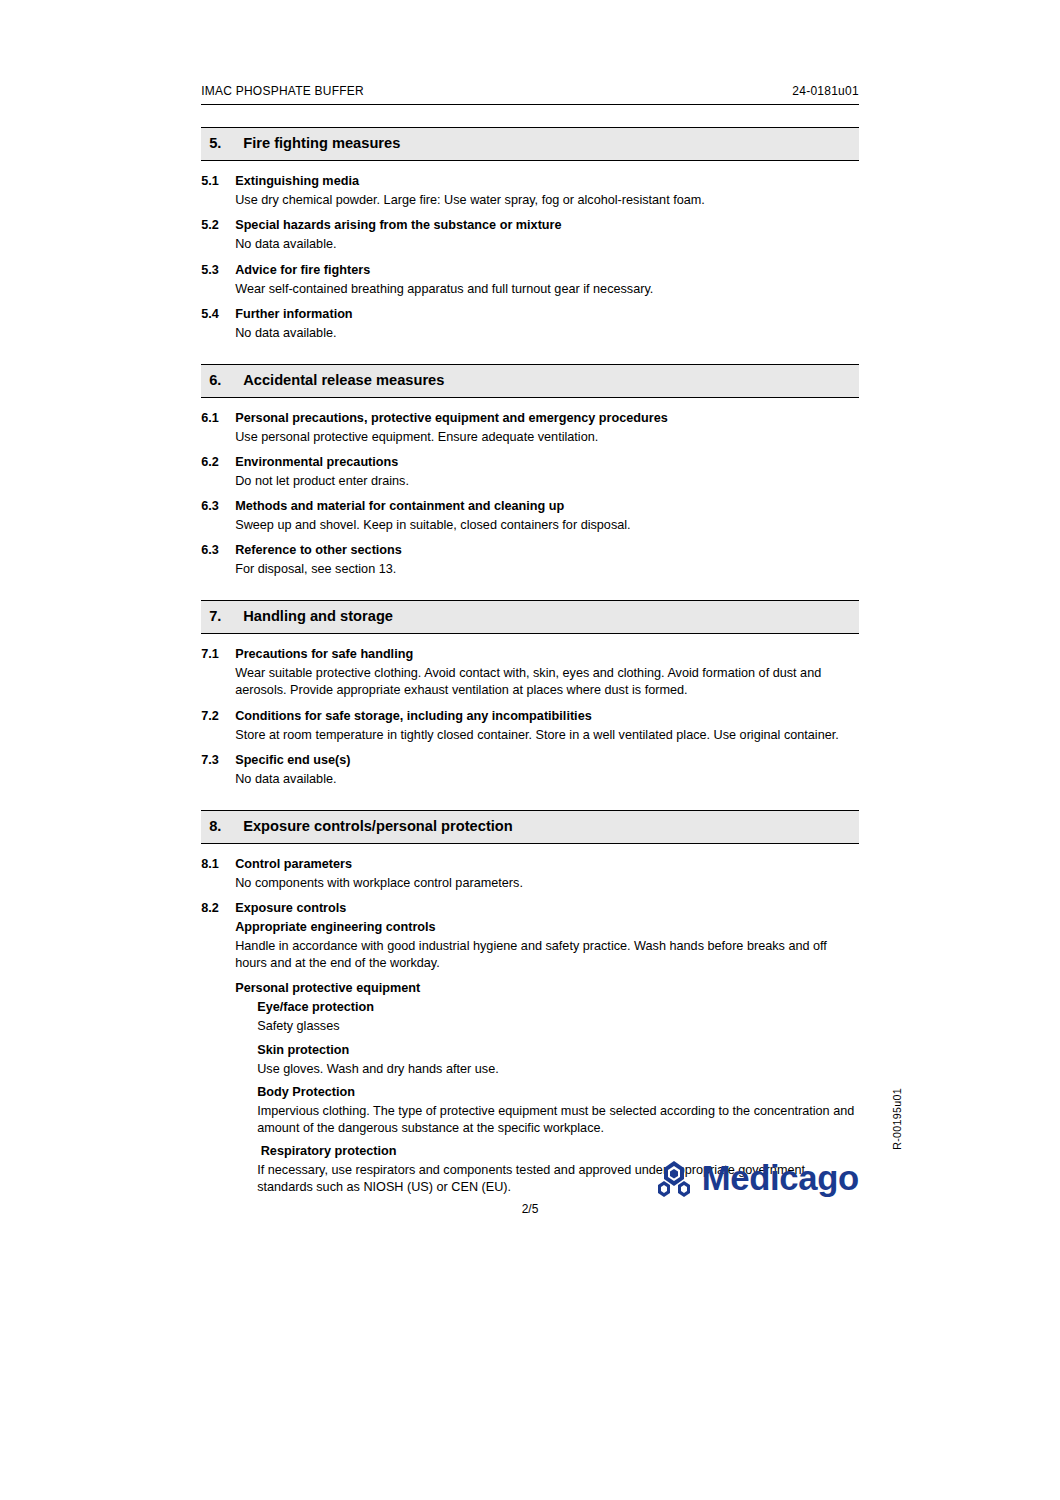IMAC PHOSPHATE BUFFER
24-0181u01
5. Fire fighting measures
5.1 Extinguishing media
Use dry chemical powder. Large fire: Use water spray, fog or alcohol-resistant foam.
5.2 Special hazards arising from the substance or mixture
No data available.
5.3 Advice for fire fighters
Wear self-contained breathing apparatus and full turnout gear if necessary.
5.4 Further information
No data available.
6. Accidental release measures
6.1 Personal precautions, protective equipment and emergency procedures
Use personal protective equipment. Ensure adequate ventilation.
6.2 Environmental precautions
Do not let product enter drains.
6.3 Methods and material for containment and cleaning up
Sweep up and shovel. Keep in suitable, closed containers for disposal.
6.3 Reference to other sections
For disposal, see section 13.
7. Handling and storage
7.1 Precautions for safe handling
Wear suitable protective clothing. Avoid contact with, skin, eyes and clothing. Avoid formation of dust and aerosols. Provide appropriate exhaust ventilation at places where dust is formed.
7.2 Conditions for safe storage, including any incompatibilities
Store at room temperature in tightly closed container. Store in a well ventilated place. Use original container.
7.3 Specific end use(s)
No data available.
8. Exposure controls/personal protection
8.1 Control parameters
No components with workplace control parameters.
8.2 Exposure controls
Appropriate engineering controls
Handle in accordance with good industrial hygiene and safety practice. Wash hands before breaks and off hours and at the end of the workday.
Personal protective equipment
Eye/face protection
Safety glasses
Skin protection
Use gloves. Wash and dry hands after use.
Body Protection
Impervious clothing. The type of protective equipment must be selected according to the concentration and amount of the dangerous substance at the specific workplace.
Respiratory protection
If necessary, use respirators and components tested and approved under appropriate government standards such as NIOSH (US) or CEN (EU).
R-00195u01
Medicago
2/5